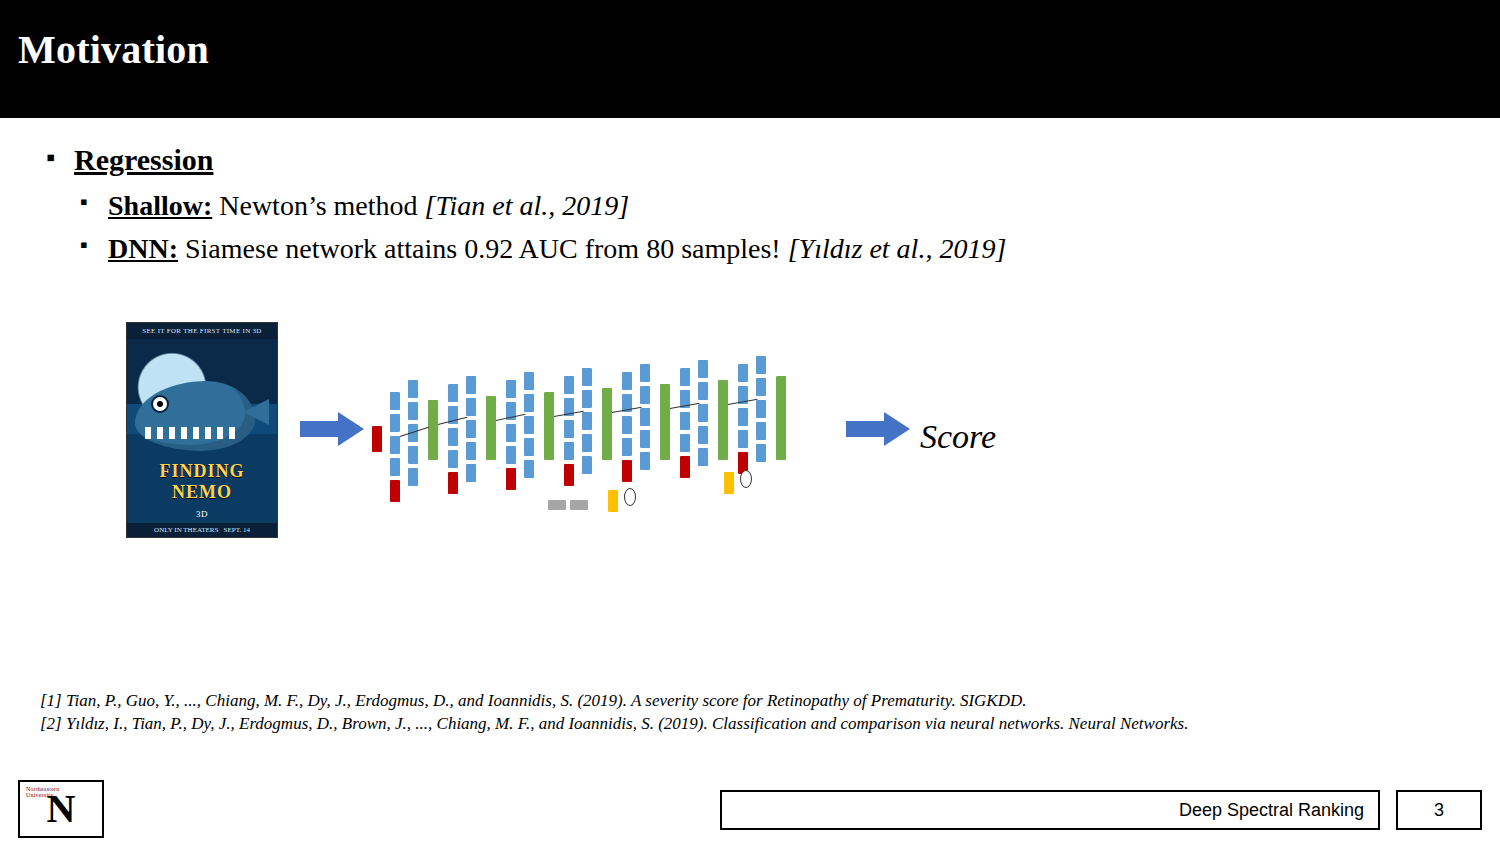Motivation
Regression
Shallow: Newton’s method [Tian et al., 2019]
DNN: Siamese network attains 0.92 AUC from 80 samples! [Yıldız et al., 2019]
SEE IT FOR THE FIRST TIME IN 3D
FINDING
NEMO
3D
ONLY IN THEATERS SEPT. 14
Score
[1] Tian, P., Guo, Y., ..., Chiang, M. F., Dy, J., Erdogmus, D., and Ioannidis, S. (2019). A severity score for Retinopathy of Prematurity. SIGKDD.
[2] Yıldız, I., Tian, P., Dy, J., Erdogmus, D., Brown, J., ..., Chiang, M. F., and Ioannidis, S. (2019). Classification and comparison via neural networks. Neural Networks.
Northeastern
University N
Deep Spectral Ranking
3